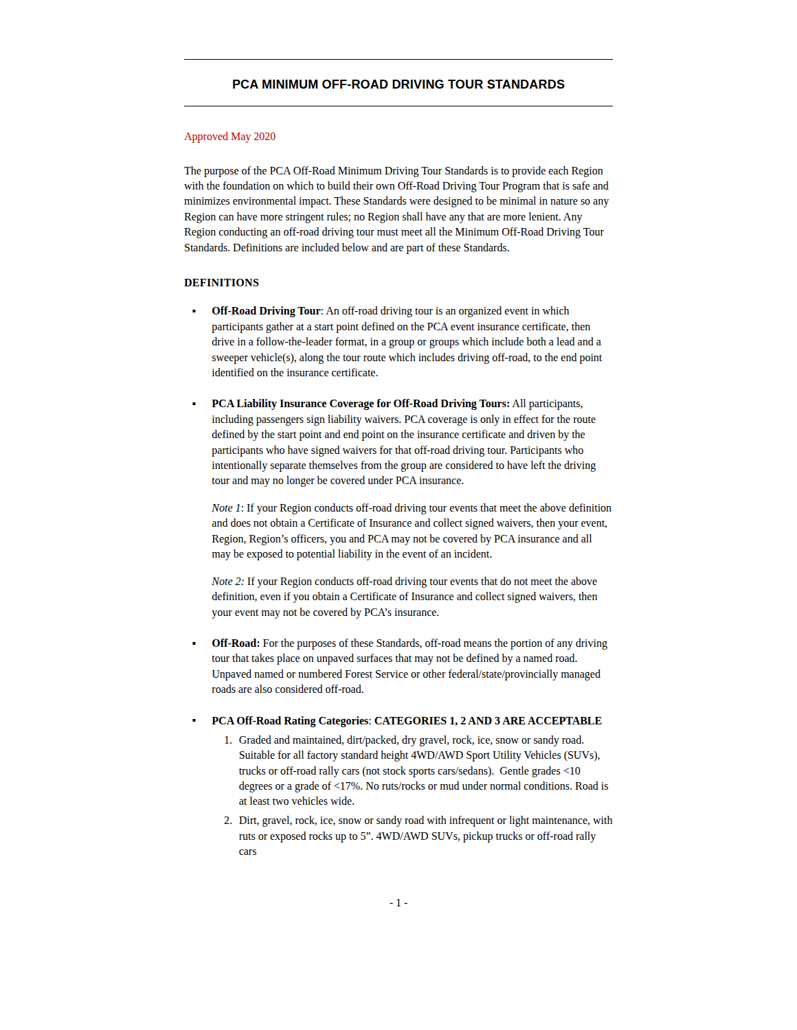PCA MINIMUM OFF-ROAD DRIVING TOUR STANDARDS
Approved May 2020
The purpose of the PCA Off-Road Minimum Driving Tour Standards is to provide each Region with the foundation on which to build their own Off-Road Driving Tour Program that is safe and minimizes environmental impact. These Standards were designed to be minimal in nature so any Region can have more stringent rules; no Region shall have any that are more lenient. Any Region conducting an off-road driving tour must meet all the Minimum Off-Road Driving Tour Standards. Definitions are included below and are part of these Standards.
DEFINITIONS
Off-Road Driving Tour: An off-road driving tour is an organized event in which participants gather at a start point defined on the PCA event insurance certificate, then drive in a follow-the-leader format, in a group or groups which include both a lead and a sweeper vehicle(s), along the tour route which includes driving off-road, to the end point identified on the insurance certificate.
PCA Liability Insurance Coverage for Off-Road Driving Tours: All participants, including passengers sign liability waivers. PCA coverage is only in effect for the route defined by the start point and end point on the insurance certificate and driven by the participants who have signed waivers for that off-road driving tour. Participants who intentionally separate themselves from the group are considered to have left the driving tour and may no longer be covered under PCA insurance.
Note 1: If your Region conducts off-road driving tour events that meet the above definition and does not obtain a Certificate of Insurance and collect signed waivers, then your event, Region, Region’s officers, you and PCA may not be covered by PCA insurance and all may be exposed to potential liability in the event of an incident.
Note 2: If your Region conducts off-road driving tour events that do not meet the above definition, even if you obtain a Certificate of Insurance and collect signed waivers, then your event may not be covered by PCA’s insurance.
Off-Road: For the purposes of these Standards, off-road means the portion of any driving tour that takes place on unpaved surfaces that may not be defined by a named road. Unpaved named or numbered Forest Service or other federal/state/provincially managed roads are also considered off-road.
PCA Off-Road Rating Categories: CATEGORIES 1, 2 AND 3 ARE ACCEPTABLE
Graded and maintained, dirt/packed, dry gravel, rock, ice, snow or sandy road. Suitable for all factory standard height 4WD/AWD Sport Utility Vehicles (SUVs), trucks or off-road rally cars (not stock sports cars/sedans). Gentle grades <10 degrees or a grade of <17%. No ruts/rocks or mud under normal conditions. Road is at least two vehicles wide.
Dirt, gravel, rock, ice, snow or sandy road with infrequent or light maintenance, with ruts or exposed rocks up to 5”. 4WD/AWD SUVs, pickup trucks or off-road rally cars
- 1 -